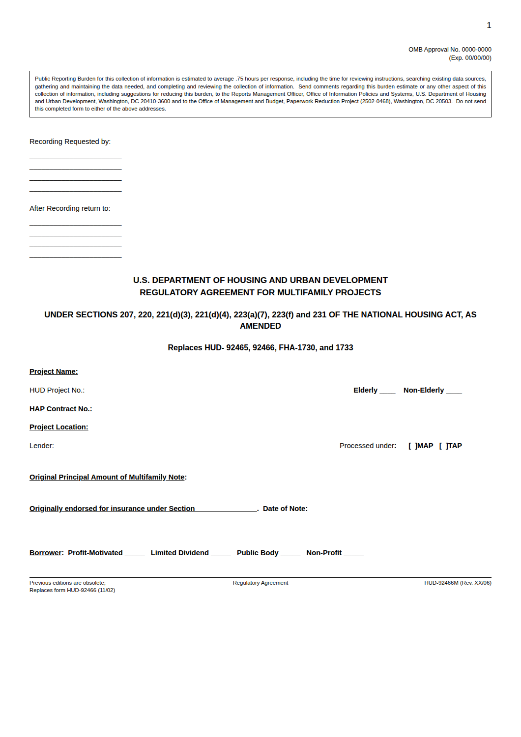1
OMB Approval No. 0000-0000
(Exp. 00/00/00)
Public Reporting Burden for this collection of information is estimated to average .75 hours per response, including the time for reviewing instructions, searching existing data sources, gathering and maintaining the data needed, and completing and reviewing the collection of information. Send comments regarding this burden estimate or any other aspect of this collection of information, including suggestions for reducing this burden, to the Reports Management Officer, Office of Information Policies and Systems, U.S. Department of Housing and Urban Development, Washington, DC 20410-3600 and to the Office of Management and Budget, Paperwork Reduction Project (2502-0468), Washington, DC 20503. Do not send this completed form to either of the above addresses.
Recording Requested by:
_______________________
_______________________
_______________________
_______________________
After Recording return to:
_______________________
_______________________
_______________________
_______________________
U.S. DEPARTMENT OF HOUSING AND URBAN DEVELOPMENT
REGULATORY AGREEMENT FOR MULTIFAMILY PROJECTS
UNDER SECTIONS 207, 220, 221(d)(3), 221(d)(4), 223(a)(7), 223(f) and 231 OF THE NATIONAL HOUSING ACT, AS AMENDED
Replaces HUD- 92465, 92466, FHA-1730, and 1733
Project Name:
HUD Project No.:
Elderly ____ Non-Elderly ____
HAP Contract No.:
Project Location:
Lender:
Processed under: [ ]MAP [ ]TAP
Original Principal Amount of Multifamily Note:
Originally endorsed for insurance under Section _______________. Date of Note:
Borrower: Profit-Motivated _____ Limited Dividend _____ Public Body _____ Non-Profit _____
Previous editions are obsolete;
Replaces form HUD-92466 (11/02)
Regulatory Agreement
HUD-92466M (Rev. XX/06)